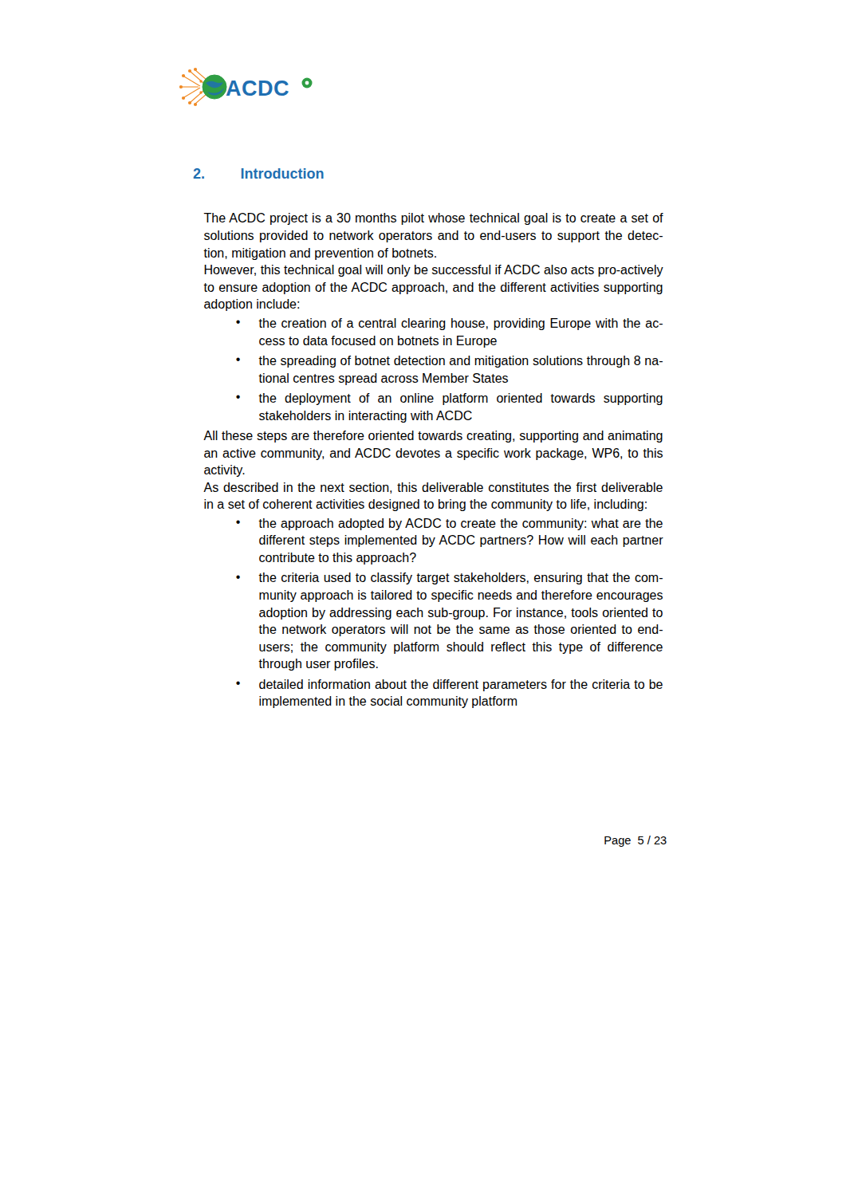ACDC
2. Introduction
The ACDC project is a 30 months pilot whose technical goal is to create a set of solutions provided to network operators and to end-users to support the detection, mitigation and prevention of botnets.
However, this technical goal will only be successful if ACDC also acts pro-actively to ensure adoption of the ACDC approach, and the different activities supporting adoption include:
the creation of a central clearing house, providing Europe with the access to data focused on botnets in Europe
the spreading of botnet detection and mitigation solutions through 8 national centres spread across Member States
the deployment of an online platform oriented towards supporting stakeholders in interacting with ACDC
All these steps are therefore oriented towards creating, supporting and animating an active community, and ACDC devotes a specific work package, WP6, to this activity.
As described in the next section, this deliverable constitutes the first deliverable in a set of coherent activities designed to bring the community to life, including:
the approach adopted by ACDC to create the community: what are the different steps implemented by ACDC partners? How will each partner contribute to this approach?
the criteria used to classify target stakeholders, ensuring that the community approach is tailored to specific needs and therefore encourages adoption by addressing each sub-group. For instance, tools oriented to the network operators will not be the same as those oriented to end-users; the community platform should reflect this type of difference through user profiles.
detailed information about the different parameters for the criteria to be implemented in the social community platform
Page 5 / 23